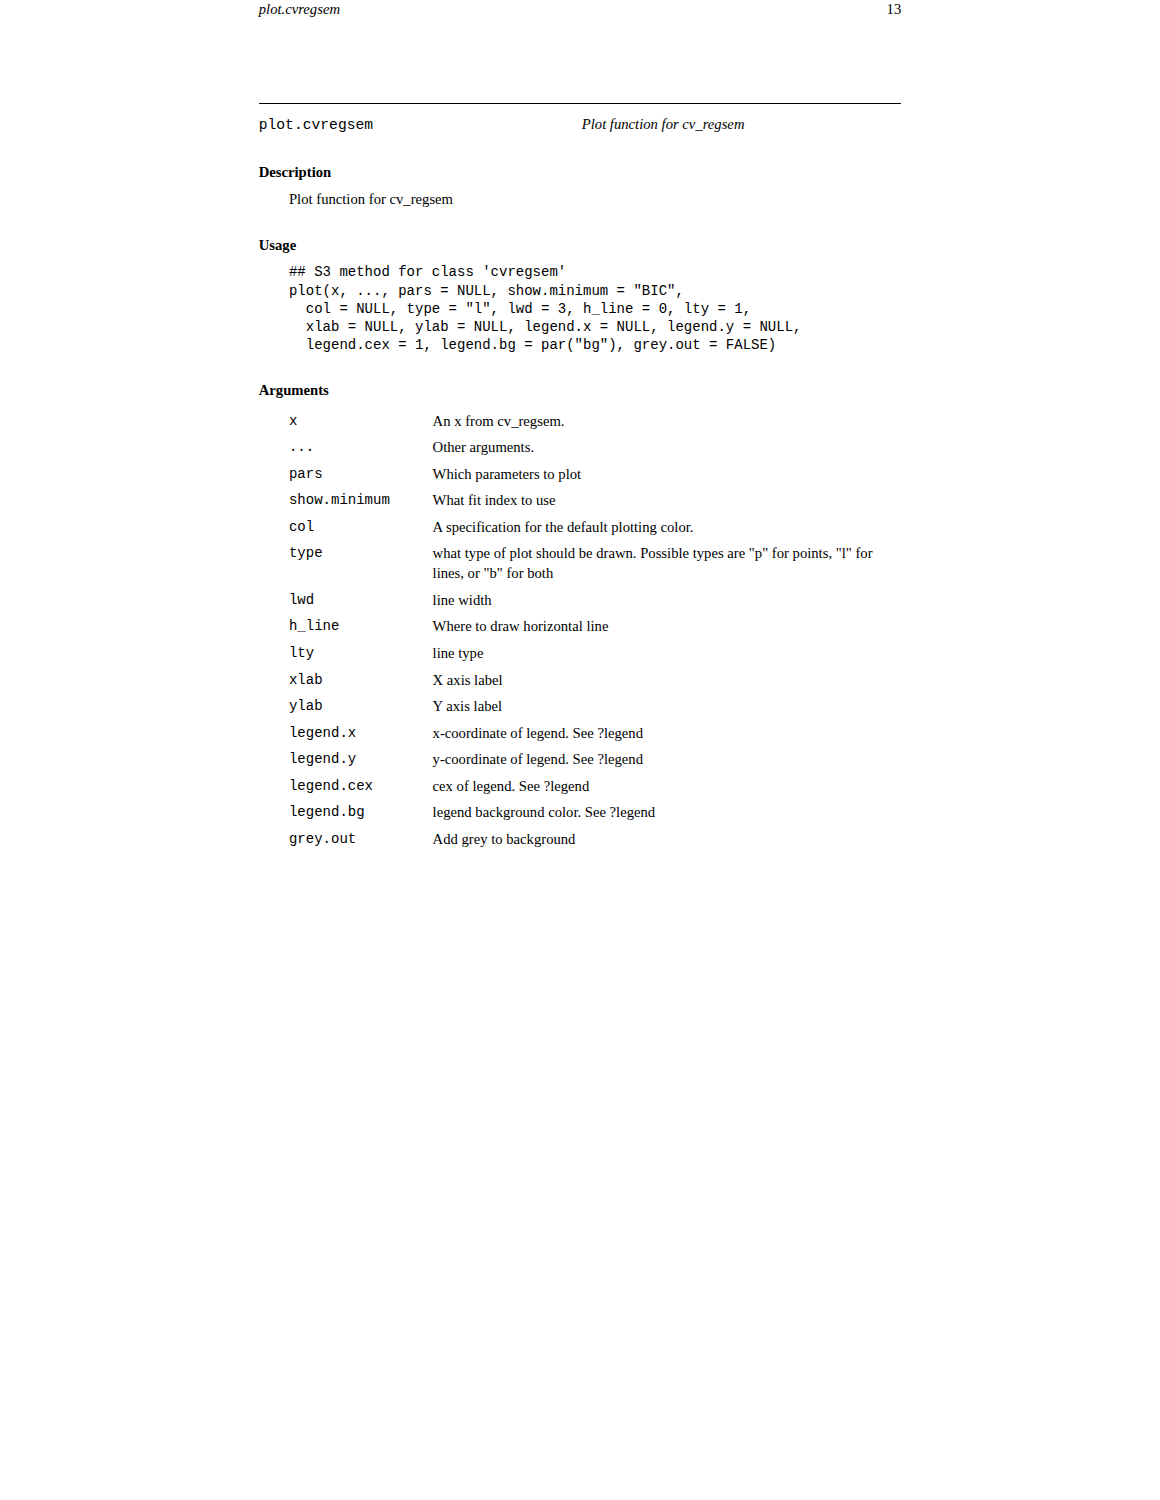plot.cvregsem 13
plot.cvregsem
Plot function for cv_regsem
Description
Plot function for cv_regsem
Usage
## S3 method for class 'cvregsem'
plot(x, ..., pars = NULL, show.minimum = "BIC",
  col = NULL, type = "l", lwd = 3, h_line = 0, lty = 1,
  xlab = NULL, ylab = NULL, legend.x = NULL, legend.y = NULL,
  legend.cex = 1, legend.bg = par("bg"), grey.out = FALSE)
Arguments
| x | An x from cv_regsem. |
| ... | Other arguments. |
| pars | Which parameters to plot |
| show.minimum | What fit index to use |
| col | A specification for the default plotting color. |
| type | what type of plot should be drawn. Possible types are "p" for points, "l" for lines, or "b" for both |
| lwd | line width |
| h_line | Where to draw horizontal line |
| lty | line type |
| xlab | X axis label |
| ylab | Y axis label |
| legend.x | x-coordinate of legend. See ?legend |
| legend.y | y-coordinate of legend. See ?legend |
| legend.cex | cex of legend. See ?legend |
| legend.bg | legend background color. See ?legend |
| grey.out | Add grey to background |